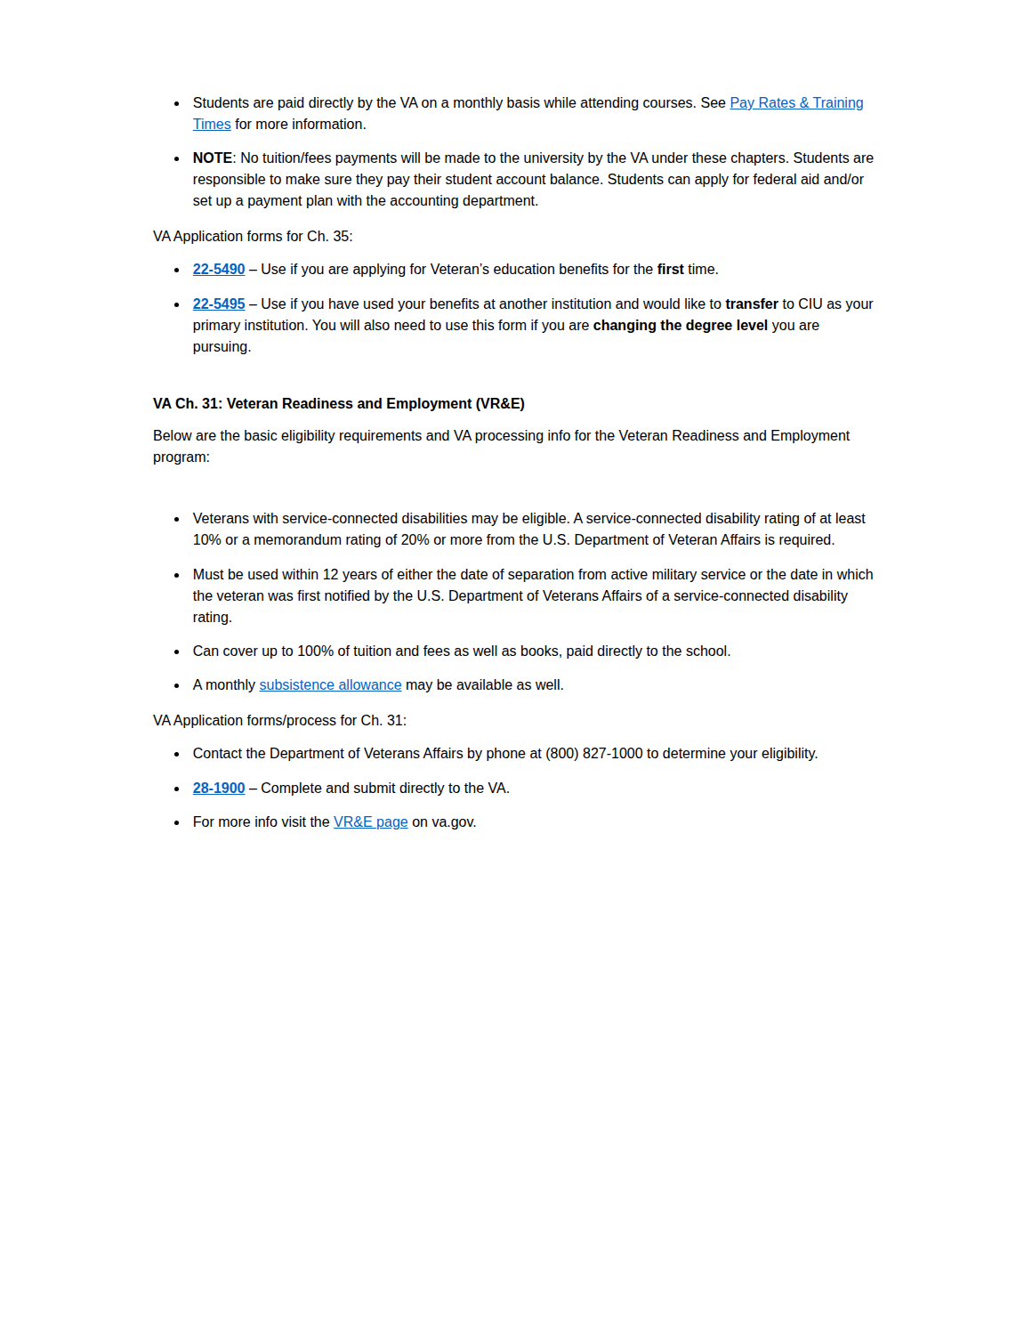Students are paid directly by the VA on a monthly basis while attending courses. See Pay Rates & Training Times for more information.
NOTE: No tuition/fees payments will be made to the university by the VA under these chapters. Students are responsible to make sure they pay their student account balance. Students can apply for federal aid and/or set up a payment plan with the accounting department.
VA Application forms for Ch. 35:
22-5490 – Use if you are applying for Veteran’s education benefits for the first time.
22-5495 – Use if you have used your benefits at another institution and would like to transfer to CIU as your primary institution. You will also need to use this form if you are changing the degree level you are pursuing.
VA Ch. 31: Veteran Readiness and Employment (VR&E)
Below are the basic eligibility requirements and VA processing info for the Veteran Readiness and Employment program:
Veterans with service-connected disabilities may be eligible. A service-connected disability rating of at least 10% or a memorandum rating of 20% or more from the U.S. Department of Veteran Affairs is required.
Must be used within 12 years of either the date of separation from active military service or the date in which the veteran was first notified by the U.S. Department of Veterans Affairs of a service-connected disability rating.
Can cover up to 100% of tuition and fees as well as books, paid directly to the school.
A monthly subsistence allowance may be available as well.
VA Application forms/process for Ch. 31:
Contact the Department of Veterans Affairs by phone at (800) 827-1000 to determine your eligibility.
28-1900 – Complete and submit directly to the VA.
For more info visit the VR&E page on va.gov.